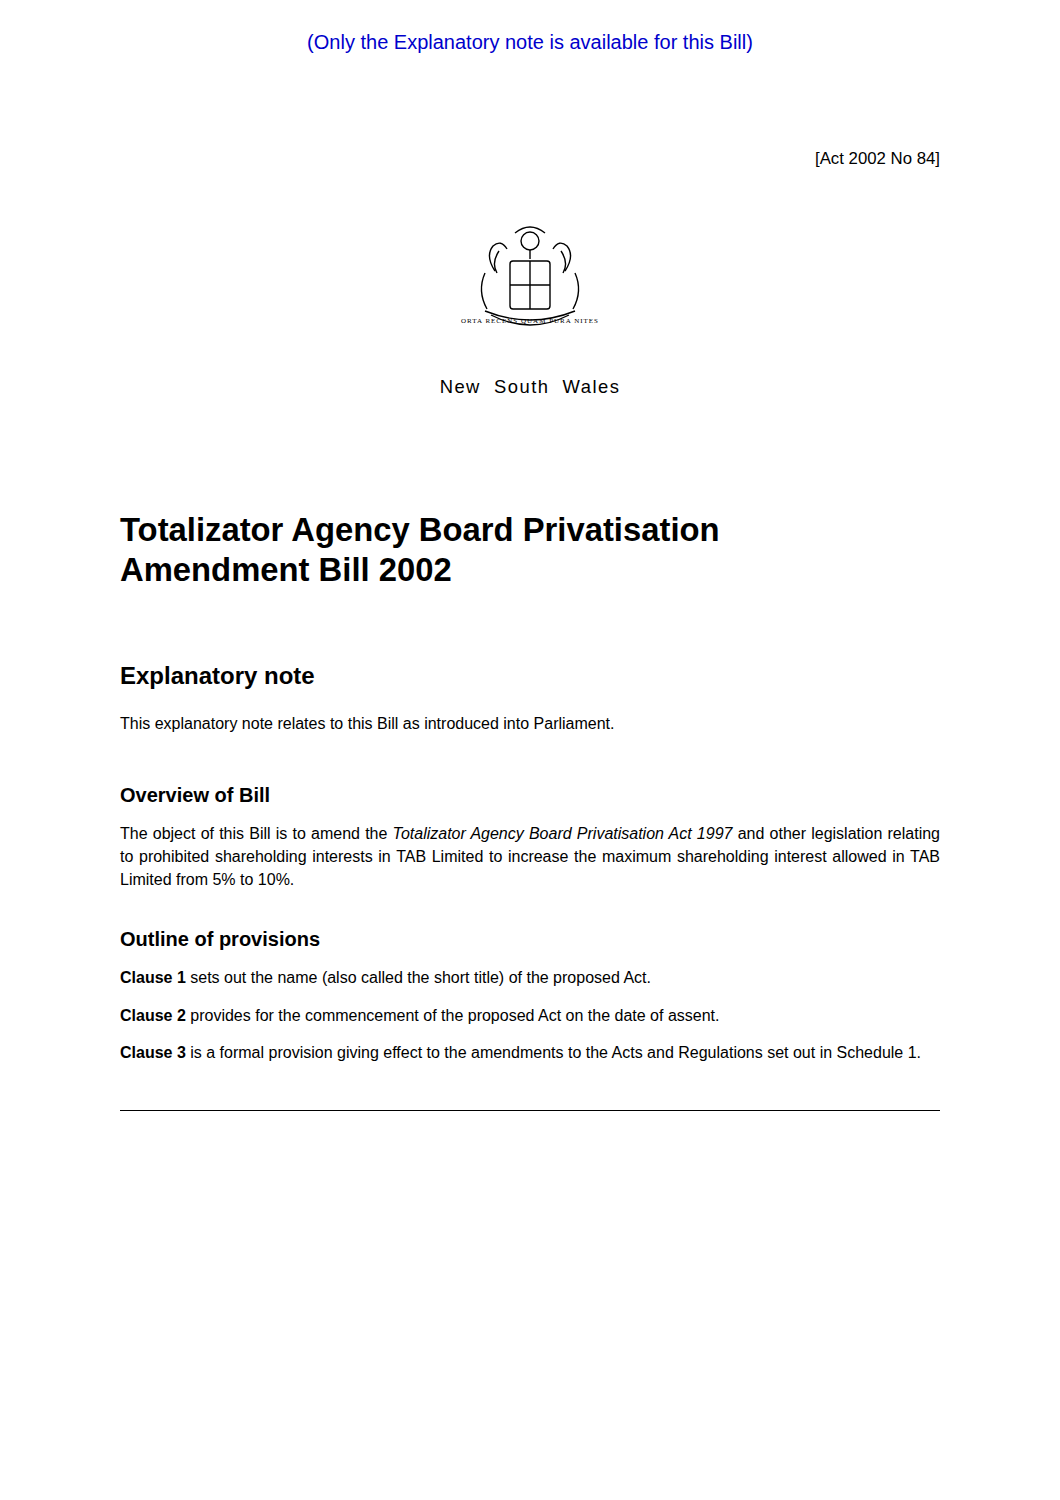(Only the Explanatory note is available for this Bill)
[Act 2002 No 84]
New South Wales
Totalizator Agency Board Privatisation
Amendment Bill 2002
Explanatory note
This explanatory note relates to this Bill as introduced into Parliament.
Overview of Bill
The object of this Bill is to amend the Totalizator Agency Board Privatisation Act 1997 and other legislation relating to prohibited shareholding interests in TAB Limited to increase the maximum shareholding interest allowed in TAB Limited from 5% to 10%.
Outline of provisions
Clause 1 sets out the name (also called the short title) of the proposed Act.
Clause 2 provides for the commencement of the proposed Act on the date of assent.
Clause 3 is a formal provision giving effect to the amendments to the Acts and Regulations set out in Schedule 1.